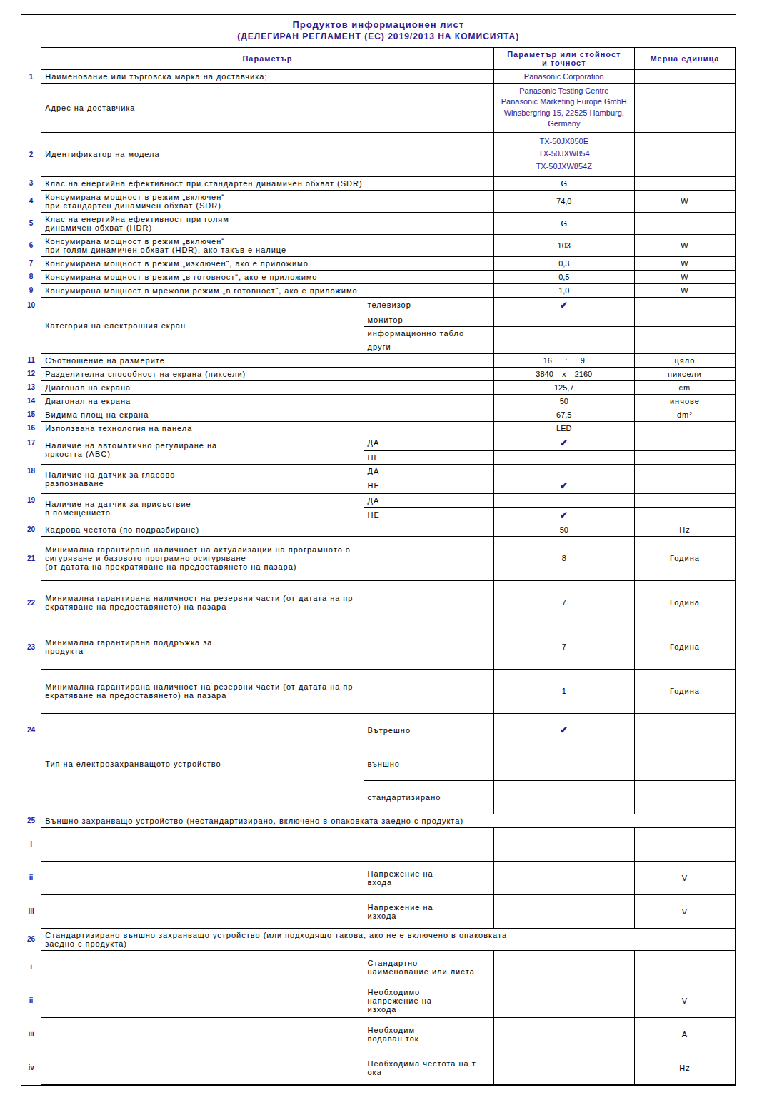| Продуктов информационен лист |
| (ДЕЛЕГИРАН РЕГЛАМЕНТ (ЕС) 2019/2013 НА КОМИСИЯТА) |
| | Параметър | Параметър или стойност и точност | Мерна единица |
| 1 | Наименование или търговска марка на доставчика; | Panasonic Corporation | |
| | Адрес на доставчика | Panasonic Testing Centre Panasonic Marketing Europe GmbH Winsbergring 15, 22525 Hamburg, Germany | |
| 2 | Идентификатор на модела | TX-50JX850E TX-50JXW854 TX-50JXW854Z | |
| 3 | Клас на енергийна ефективност при стандартен динамичен обхват (SDR) | G | |
| 4 | Консумирана мощност в режим „включен“ при стандартен динамичен обхват (SDR) | 74,0 | W |
| 5 | Клас на енергийна ефективност при голям динамичен обхват (HDR) | G | |
| 6 | Консумирана мощност в режим „включен“ при голям динамичен обхват (HDR), ако такъв е налице | 103 | W |
| 7 | Консумирана мощност в режим „изключен“, ако е приложимо | 0,3 | W |
| 8 | Консумирана мощност в режим „в готовност“, ако е приложимо | 0,5 | W |
| 9 | Консумирана мощност в мрежови режим „в готовност“, ако е приложимо | 1,0 | W |
| 10 | Категория на електронния екран | телевизор | ✔ | |
| | монитор | | |
| | информационно табло | | |
| | други | | |
| 11 | Съотношение на размерите | 16 : 9 | цяло |
| 12 | Разделителна способност на екрана (пиксели) | 3840 x 2160 | пиксели |
| 13 | Диагонал на екрана | 125,7 | cm |
| 14 | Диагонал на екрана | 50 | инчове |
| 15 | Видима площ на екрана | 67,5 | dm² |
| 16 | Използвана технология на панела | LED | |
| 17 | Наличие на автоматично регулиране на яркостта (ABC) | ДА | ✔ | |
| | НЕ | | |
| 18 | Наличие на датчик за гласово разпознаване | ДА | | |
| | НЕ | ✔ | |
| 19 | Наличие на датчик за присъствие в помещението | ДА | | |
| | НЕ | ✔ | |
| 20 | Кадрова честота (по подразбиране) | 50 | Hz |
| 21 | Минимална гарантирана наличност на актуализации на програмното о сигуряване и базовото програмно осигуряване (от датата на прекратяване на предоставянето на пазара) | 8 | Година |
| 22 | Минимална гарантирана наличност на резервни части (от датата на пр екратяване на предоставянето) на пазара | 7 | Година |
| 23 | Минимална гарантирана поддръжка за продукта | 7 | Година |
| | Минимална гарантирана наличност на резервни части (от датата на пр екратяване на предоставянето) на пазара | 1 | Година |
| 24 | Тип на електрозахранващото устройство | Вътрешно | ✔ | |
| | външно | | |
| | стандартизирано | | |
| 25 | Външно захранващо устройство (нестандартизирано, включено в опаковката заедно с продукта) |
| i | | | | |
| ii | | Напрежение на входа | | V |
| iii | | Напрежение на изхода | | V |
| 26 | Стандартизирано външно захранващо устройство (или подходящо такова, ако не е включено в опаковката заедно с продукта) |
| i | | Стандартно наименование или листа | | |
| ii | | Необходимо напрежение на изхода | | V |
| iii | | Необходим подаван ток | | A |
| iv | | Необходима честота на т ока | | Hz |